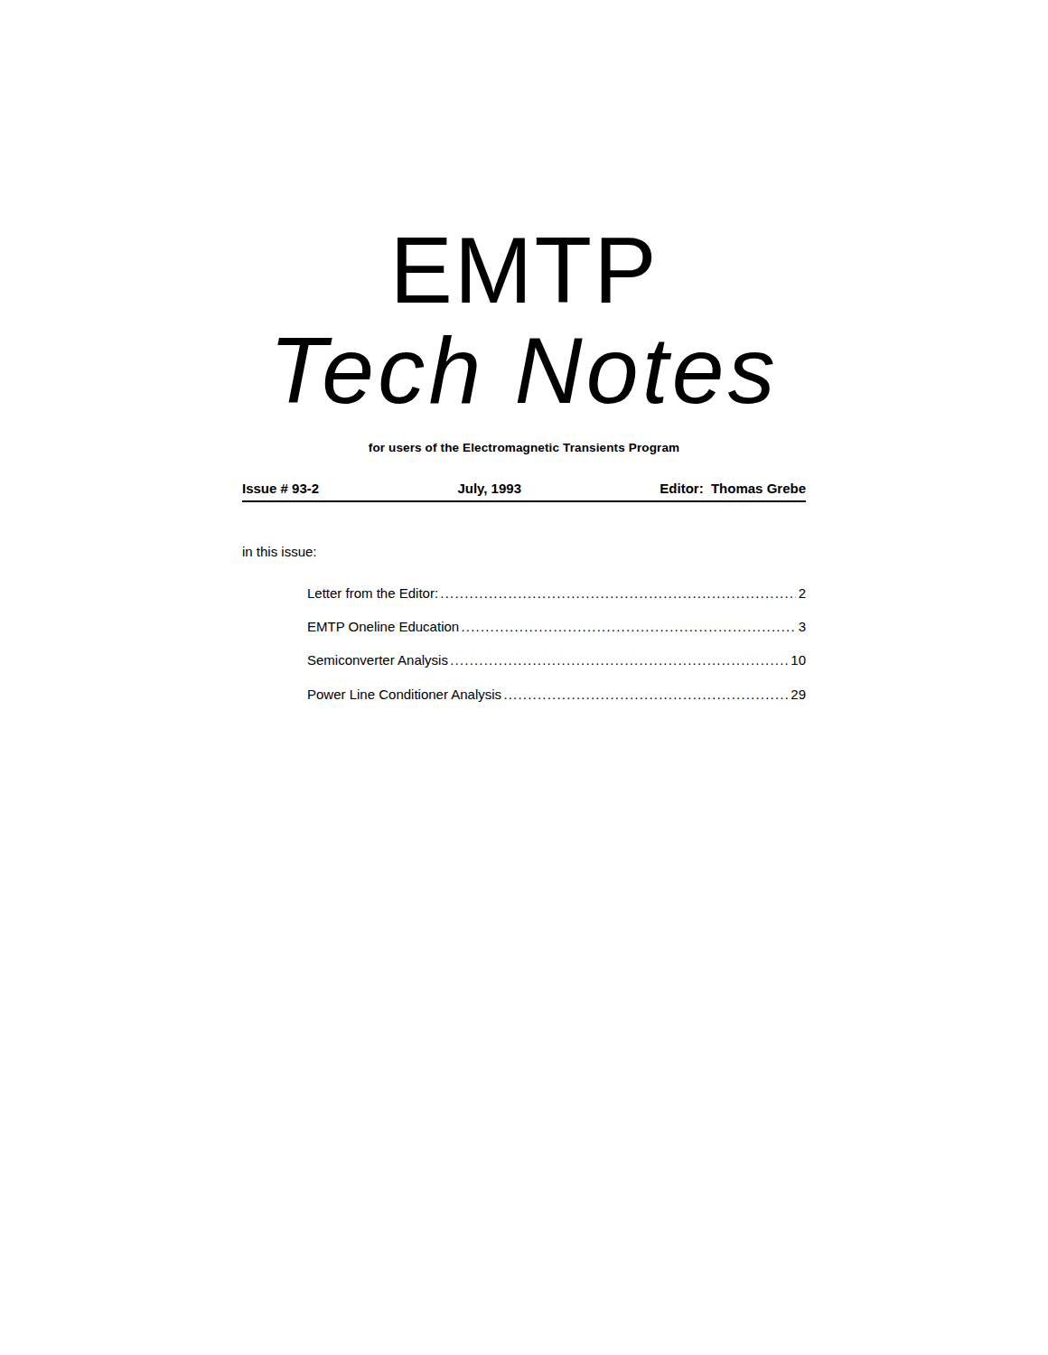EMTP
Tech Notes
for users of the Electromagnetic Transients Program
Issue # 93-2 July, 1993 Editor: Thomas Grebe
in this issue:
Letter from the Editor: .................................................................................................. 2
EMTP Oneline Education .............................................................................................. 3
Semiconverter Analysis ......................................................................................... 10
Power Line Conditioner Analysis ............................................................................. 29